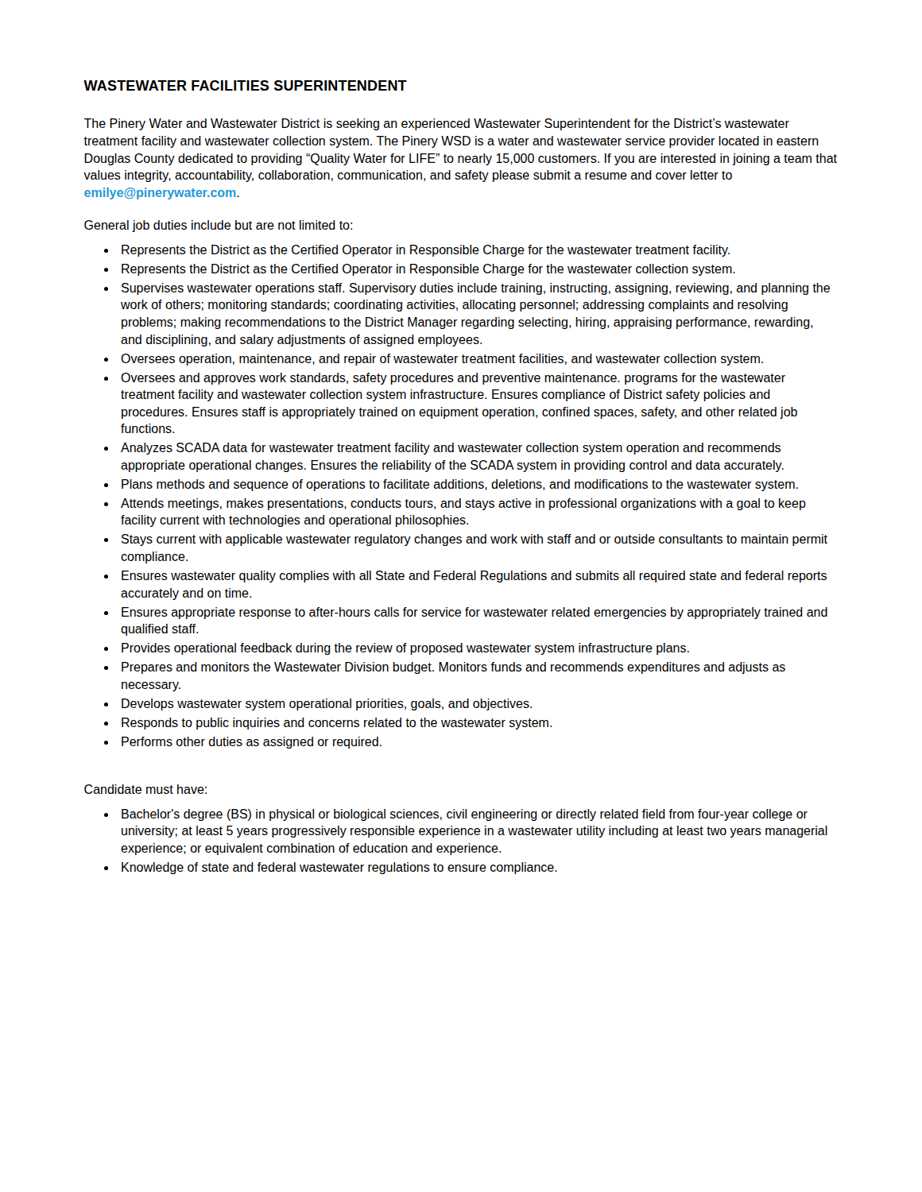WASTEWATER FACILITIES SUPERINTENDENT
The Pinery Water and Wastewater District is seeking an experienced Wastewater Superintendent for the District’s wastewater treatment facility and wastewater collection system. The Pinery WSD is a water and wastewater service provider located in eastern Douglas County dedicated to providing “Quality Water for LIFE” to nearly 15,000 customers. If you are interested in joining a team that values integrity, accountability, collaboration, communication, and safety please submit a resume and cover letter to emilye@pinerywater.com.
General job duties include but are not limited to:
Represents the District as the Certified Operator in Responsible Charge for the wastewater treatment facility.
Represents the District as the Certified Operator in Responsible Charge for the wastewater collection system.
Supervises wastewater operations staff. Supervisory duties include training, instructing, assigning, reviewing, and planning the work of others; monitoring standards; coordinating activities, allocating personnel; addressing complaints and resolving problems; making recommendations to the District Manager regarding selecting, hiring, appraising performance, rewarding, and disciplining, and salary adjustments of assigned employees.
Oversees operation, maintenance, and repair of wastewater treatment facilities, and wastewater collection system.
Oversees and approves work standards, safety procedures and preventive maintenance. programs for the wastewater treatment facility and wastewater collection system infrastructure. Ensures compliance of District safety policies and procedures. Ensures staff is appropriately trained on equipment operation, confined spaces, safety, and other related job functions.
Analyzes SCADA data for wastewater treatment facility and wastewater collection system operation and recommends appropriate operational changes. Ensures the reliability of the SCADA system in providing control and data accurately.
Plans methods and sequence of operations to facilitate additions, deletions, and modifications to the wastewater system.
Attends meetings, makes presentations, conducts tours, and stays active in professional organizations with a goal to keep facility current with technologies and operational philosophies.
Stays current with applicable wastewater regulatory changes and work with staff and or outside consultants to maintain permit compliance.
Ensures wastewater quality complies with all State and Federal Regulations and submits all required state and federal reports accurately and on time.
Ensures appropriate response to after-hours calls for service for wastewater related emergencies by appropriately trained and qualified staff.
Provides operational feedback during the review of proposed wastewater system infrastructure plans.
Prepares and monitors the Wastewater Division budget. Monitors funds and recommends expenditures and adjusts as necessary.
Develops wastewater system operational priorities, goals, and objectives.
Responds to public inquiries and concerns related to the wastewater system.
Performs other duties as assigned or required.
Candidate must have:
Bachelor's degree (BS) in physical or biological sciences, civil engineering or directly related field from four-year college or university; at least 5 years progressively responsible experience in a wastewater utility including at least two years managerial experience; or equivalent combination of education and experience.
Knowledge of state and federal wastewater regulations to ensure compliance.